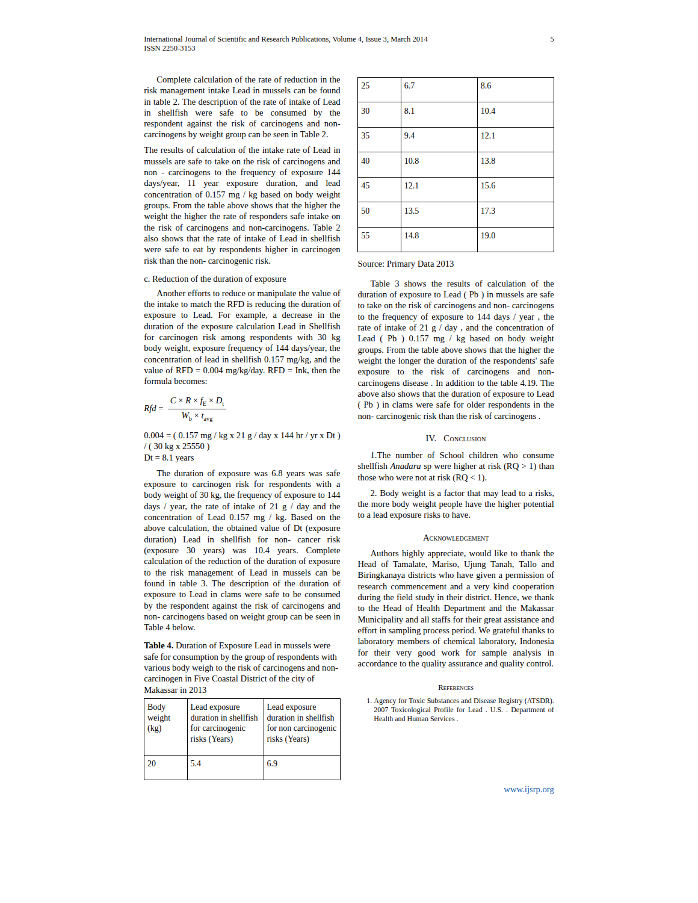International Journal of Scientific and Research Publications, Volume 4, Issue 3, March 2014 ISSN 2250-3153 5
Complete calculation of the rate of reduction in the risk management intake Lead in mussels can be found in table 2. The description of the rate of intake of Lead in shellfish were safe to be consumed by the respondent against the risk of carcinogens and non- carcinogens by weight group can be seen in Table 2.
The results of calculation of the intake rate of Lead in mussels are safe to take on the risk of carcinogens and non - carcinogens to the frequency of exposure 144 days/year, 11 year exposure duration, and lead concentration of 0.157 mg / kg based on body weight groups. From the table above shows that the higher the weight the higher the rate of responders safe intake on the risk of carcinogens and non-carcinogens. Table 2 also shows that the rate of intake of Lead in shellfish were safe to eat by respondents higher in carcinogen risk than the non- carcinogenic risk.
c. Reduction of the duration of exposure
Another efforts to reduce or manipulate the value of the intake to match the RFD is reducing the duration of exposure to Lead. For example, a decrease in the duration of the exposure calculation Lead in Shellfish for carcinogen risk among respondents with 30 kg body weight, exposure frequency of 144 days/year, the concentration of lead in shellfish 0.157 mg/kg, and the value of RFD = 0.004 mg/kg/day. RFD = Ink, then the formula becomes:
Rfd = C × R × fE × Dt Wb × tavg
0.004 = ( 0.157 mg / kg x 21 g / day x 144 hr / yr x Dt ) / ( 30 kg x 25550 )
Dt = 8.1 years
The duration of exposure was 6.8 years was safe exposure to carcinogen risk for respondents with a body weight of 30 kg, the frequency of exposure to 144 days / year, the rate of intake of 21 g / day and the concentration of Lead 0.157 mg / kg. Based on the above calculation, the obtained value of Dt (exposure duration) Lead in shellfish for non- cancer risk (exposure 30 years) was 10.4 years. Complete calculation of the reduction of the duration of exposure to the risk management of Lead in mussels can be found in table 3. The description of the duration of exposure to Lead in clams were safe to be consumed by the respondent against the risk of carcinogens and non- carcinogens based on weight group can be seen in Table 4 below.
Table 4. Duration of Exposure Lead in mussels were safe for consumption by the group of respondents with various body weigh to the risk of carcinogens and non-carcinogen in Five Coastal District of the city of Makassar in 2013
| Body weight (kg) | Lead exposure duration in shellfish for carcinogenic risks (Years) | Lead exposure duration in shellfish for non carcinogenic risks (Years) |
| 20 | 5.4 | 6.9 |
| 25 | 6.7 | 8.6 |
| 30 | 8.1 | 10.4 |
| 35 | 9.4 | 12.1 |
| 40 | 10.8 | 13.8 |
| 45 | 12.1 | 15.6 |
| 50 | 13.5 | 17.3 |
| 55 | 14.8 | 19.0 |
Source: Primary Data 2013
Table 3 shows the results of calculation of the duration of exposure to Lead ( Pb ) in mussels are safe to take on the risk of carcinogens and non- carcinogens to the frequency of exposure to 144 days / year , the rate of intake of 21 g / day , and the concentration of Lead ( Pb ) 0.157 mg / kg based on body weight groups. From the table above shows that the higher the weight the longer the duration of the respondents' safe exposure to the risk of carcinogens and non- carcinogens disease . In addition to the table 4.19. The above also shows that the duration of exposure to Lead ( Pb ) in clams were safe for older respondents in the non- carcinogenic risk than the risk of carcinogens .
IV. Conclusion
1.The number of School children who consume shellfish Anadara sp were higher at risk (RQ > 1) than those who were not at risk (RQ < 1).
2. Body weight is a factor that may lead to a risks, the more body weight people have the higher potential to a lead exposure risks to have.
Acknowledgement
Authors highly appreciate, would like to thank the Head of Tamalate, Mariso, Ujung Tanah, Tallo and Biringkanaya districts who have given a permission of research commencement and a very kind cooperation during the field study in their district. Hence, we thank to the Head of Health Department and the Makassar Municipality and all staffs for their great assistance and effort in sampling process period. We grateful thanks to laboratory members of chemical laboratory, Indonesia for their very good work for sample analysis in accordance to the quality assurance and quality control.
References
Agency for Toxic Substances and Disease Registry (ATSDR). 2007 Toxicological Profile for Lead . U.S. . Department of Health and Human Services .
www.ijsrp.org